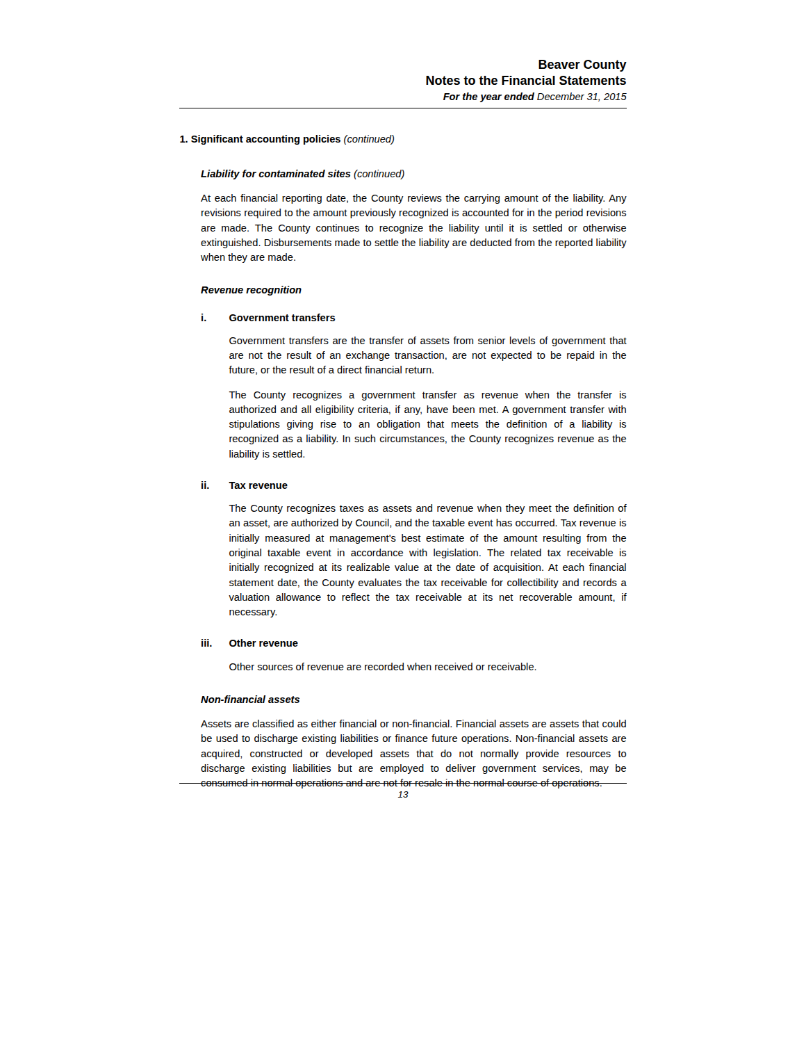Beaver County
Notes to the Financial Statements
For the year ended December 31, 2015
1. Significant accounting policies (continued)
Liability for contaminated sites (continued)
At each financial reporting date, the County reviews the carrying amount of the liability. Any revisions required to the amount previously recognized is accounted for in the period revisions are made. The County continues to recognize the liability until it is settled or otherwise extinguished. Disbursements made to settle the liability are deducted from the reported liability when they are made.
Revenue recognition
i. Government transfers
Government transfers are the transfer of assets from senior levels of government that are not the result of an exchange transaction, are not expected to be repaid in the future, or the result of a direct financial return.
The County recognizes a government transfer as revenue when the transfer is authorized and all eligibility criteria, if any, have been met. A government transfer with stipulations giving rise to an obligation that meets the definition of a liability is recognized as a liability. In such circumstances, the County recognizes revenue as the liability is settled.
ii. Tax revenue
The County recognizes taxes as assets and revenue when they meet the definition of an asset, are authorized by Council, and the taxable event has occurred. Tax revenue is initially measured at management's best estimate of the amount resulting from the original taxable event in accordance with legislation. The related tax receivable is initially recognized at its realizable value at the date of acquisition. At each financial statement date, the County evaluates the tax receivable for collectibility and records a valuation allowance to reflect the tax receivable at its net recoverable amount, if necessary.
iii. Other revenue
Other sources of revenue are recorded when received or receivable.
Non-financial assets
Assets are classified as either financial or non-financial. Financial assets are assets that could be used to discharge existing liabilities or finance future operations. Non-financial assets are acquired, constructed or developed assets that do not normally provide resources to discharge existing liabilities but are employed to deliver government services, may be consumed in normal operations and are not for resale in the normal course of operations.
13